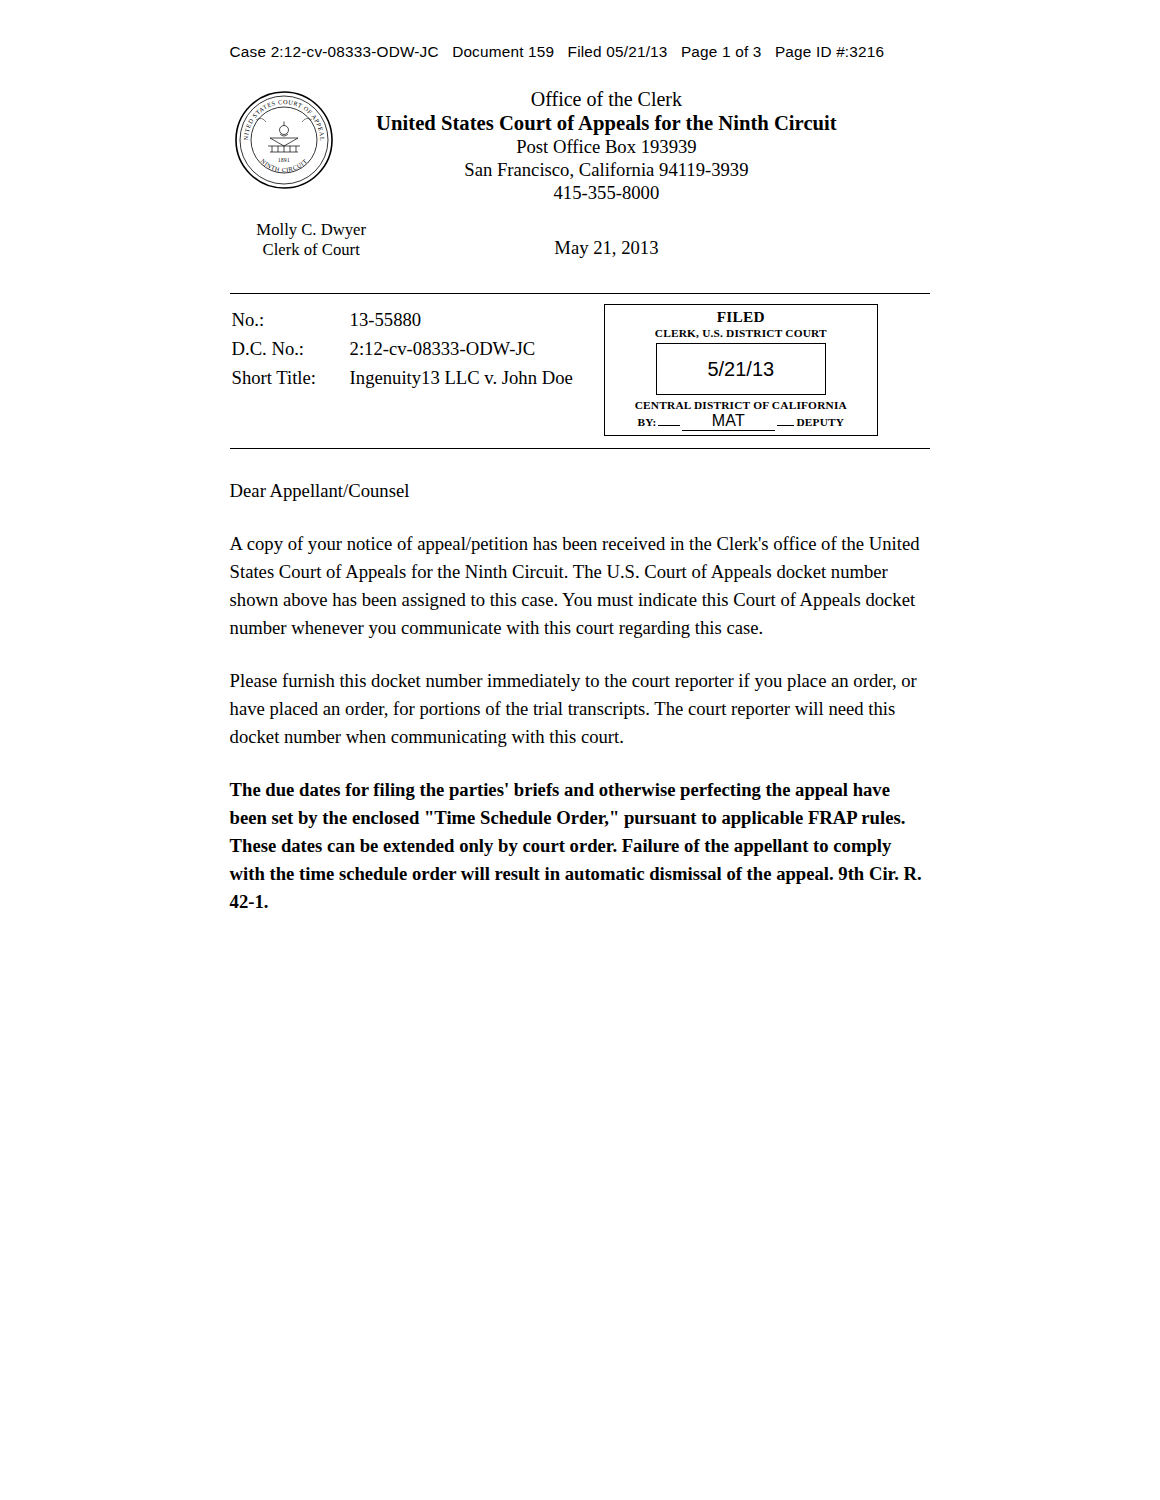Case 2:12-cv-08333-ODW-JC Document 159 Filed 05/21/13 Page 1 of 3 Page ID #:3216
UNITED STATES COURT OF APPEALS NINTH CIRCUIT 1891
Office of the Clerk
United States Court of Appeals for the Ninth Circuit
Post Office Box 193939
San Francisco, California 94119-3939
415-355-8000
Molly C. Dwyer
Clerk of Court
May 21, 2013
| No.: | 13-55880 |
| D.C. No.: | 2:12-cv-08333-ODW-JC |
| Short Title: | Ingenuity13 LLC v. John Doe |
FILED
CLERK, U.S. DISTRICT COURT
5/21/13
CENTRAL DISTRICT OF CALIFORNIA
BY: MAT DEPUTY
Dear Appellant/Counsel
A copy of your notice of appeal/petition has been received in the Clerk's office of the United States Court of Appeals for the Ninth Circuit. The U.S. Court of Appeals docket number shown above has been assigned to this case. You must indicate this Court of Appeals docket number whenever you communicate with this court regarding this case.
Please furnish this docket number immediately to the court reporter if you place an order, or have placed an order, for portions of the trial transcripts. The court reporter will need this docket number when communicating with this court.
The due dates for filing the parties' briefs and otherwise perfecting the appeal have been set by the enclosed "Time Schedule Order," pursuant to applicable FRAP rules. These dates can be extended only by court order. Failure of the appellant to comply with the time schedule order will result in automatic dismissal of the appeal. 9th Cir. R. 42-1.